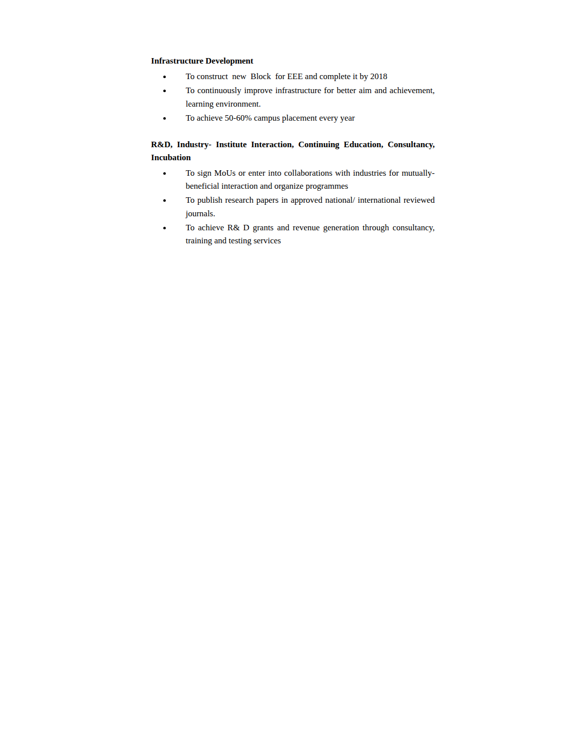Infrastructure Development
To construct new Block for EEE and complete it by 2018
To continuously improve infrastructure for better aim and achievement, learning environment.
To achieve 50-60% campus placement every year
R&D, Industry- Institute Interaction, Continuing Education, Consultancy, Incubation
To sign MoUs or enter into collaborations with industries for mutually-beneficial interaction and organize programmes
To publish research papers in approved national/ international reviewed journals.
To achieve R& D grants and revenue generation through consultancy, training and testing services